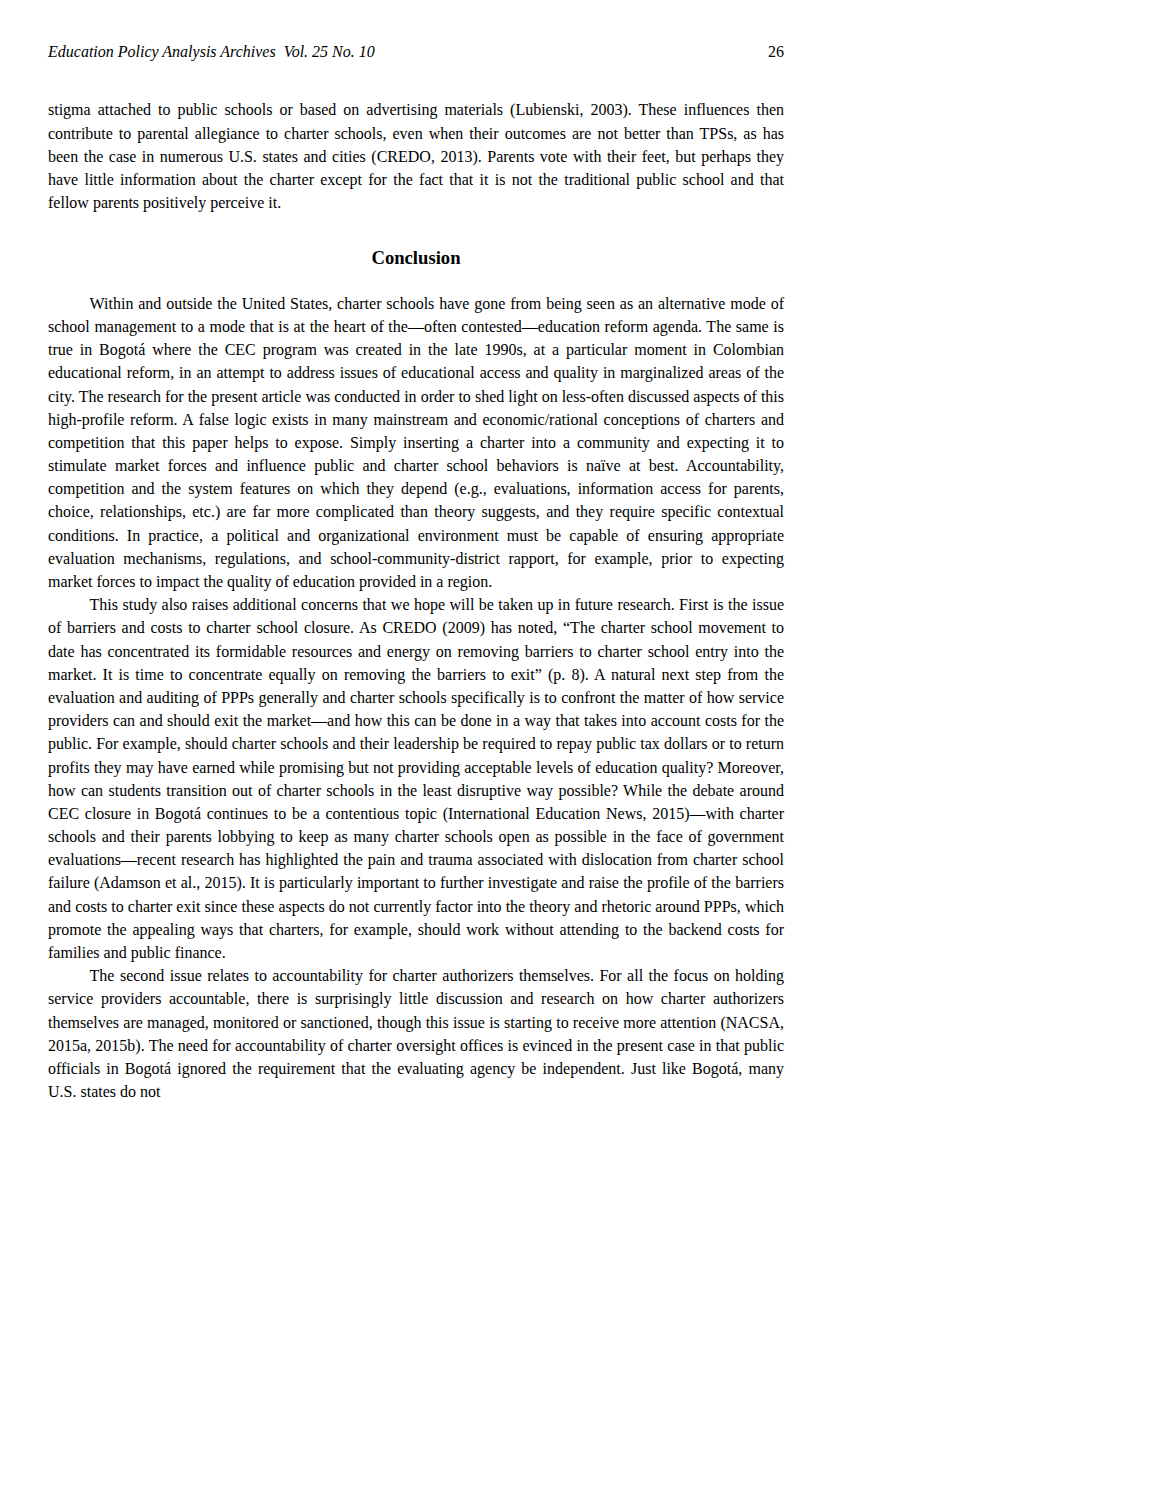Education Policy Analysis Archives Vol. 25 No. 10 26
stigma attached to public schools or based on advertising materials (Lubienski, 2003). These influences then contribute to parental allegiance to charter schools, even when their outcomes are not better than TPSs, as has been the case in numerous U.S. states and cities (CREDO, 2013). Parents vote with their feet, but perhaps they have little information about the charter except for the fact that it is not the traditional public school and that fellow parents positively perceive it.
Conclusion
Within and outside the United States, charter schools have gone from being seen as an alternative mode of school management to a mode that is at the heart of the—often contested—education reform agenda. The same is true in Bogotá where the CEC program was created in the late 1990s, at a particular moment in Colombian educational reform, in an attempt to address issues of educational access and quality in marginalized areas of the city. The research for the present article was conducted in order to shed light on less-often discussed aspects of this high-profile reform. A false logic exists in many mainstream and economic/rational conceptions of charters and competition that this paper helps to expose. Simply inserting a charter into a community and expecting it to stimulate market forces and influence public and charter school behaviors is naïve at best. Accountability, competition and the system features on which they depend (e.g., evaluations, information access for parents, choice, relationships, etc.) are far more complicated than theory suggests, and they require specific contextual conditions. In practice, a political and organizational environment must be capable of ensuring appropriate evaluation mechanisms, regulations, and school-community-district rapport, for example, prior to expecting market forces to impact the quality of education provided in a region.
This study also raises additional concerns that we hope will be taken up in future research. First is the issue of barriers and costs to charter school closure. As CREDO (2009) has noted, “The charter school movement to date has concentrated its formidable resources and energy on removing barriers to charter school entry into the market. It is time to concentrate equally on removing the barriers to exit” (p. 8). A natural next step from the evaluation and auditing of PPPs generally and charter schools specifically is to confront the matter of how service providers can and should exit the market—and how this can be done in a way that takes into account costs for the public. For example, should charter schools and their leadership be required to repay public tax dollars or to return profits they may have earned while promising but not providing acceptable levels of education quality? Moreover, how can students transition out of charter schools in the least disruptive way possible? While the debate around CEC closure in Bogotá continues to be a contentious topic (International Education News, 2015)—with charter schools and their parents lobbying to keep as many charter schools open as possible in the face of government evaluations—recent research has highlighted the pain and trauma associated with dislocation from charter school failure (Adamson et al., 2015). It is particularly important to further investigate and raise the profile of the barriers and costs to charter exit since these aspects do not currently factor into the theory and rhetoric around PPPs, which promote the appealing ways that charters, for example, should work without attending to the backend costs for families and public finance.
The second issue relates to accountability for charter authorizers themselves. For all the focus on holding service providers accountable, there is surprisingly little discussion and research on how charter authorizers themselves are managed, monitored or sanctioned, though this issue is starting to receive more attention (NACSA, 2015a, 2015b). The need for accountability of charter oversight offices is evinced in the present case in that public officials in Bogotá ignored the requirement that the evaluating agency be independent. Just like Bogotá, many U.S. states do not